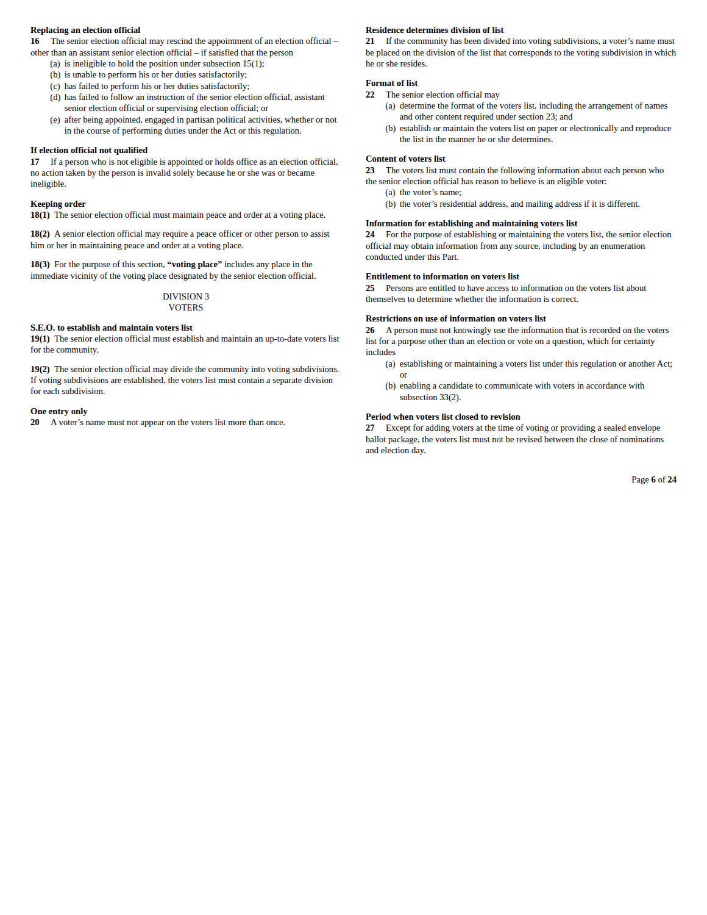Replacing an election official
16 The senior election official may rescind the appointment of an election official – other than an assistant senior election official – if satisfied that the person
(a) is ineligible to hold the position under subsection 15(1);
(b) is unable to perform his or her duties satisfactorily;
(c) has failed to perform his or her duties satisfactorily;
(d) has failed to follow an instruction of the senior election official, assistant senior election official or supervising election official; or
(e) after being appointed, engaged in partisan political activities, whether or not in the course of performing duties under the Act or this regulation.
If election official not qualified
17 If a person who is not eligible is appointed or holds office as an election official, no action taken by the person is invalid solely because he or she was or became ineligible.
Keeping order
18(1) The senior election official must maintain peace and order at a voting place.
18(2) A senior election official may require a peace officer or other person to assist him or her in maintaining peace and order at a voting place.
18(3) For the purpose of this section, “voting place” includes any place in the immediate vicinity of the voting place designated by the senior election official.
DIVISION 3 VOTERS
S.E.O. to establish and maintain voters list
19(1) The senior election official must establish and maintain an up-to-date voters list for the community.
19(2) The senior election official may divide the community into voting subdivisions. If voting subdivisions are established, the voters list must contain a separate division for each subdivision.
One entry only
20 A voter’s name must not appear on the voters list more than once.
Residence determines division of list
21 If the community has been divided into voting subdivisions, a voter’s name must be placed on the division of the list that corresponds to the voting subdivision in which he or she resides.
Format of list
22 The senior election official may
(a) determine the format of the voters list, including the arrangement of names and other content required under section 23; and
(b) establish or maintain the voters list on paper or electronically and reproduce the list in the manner he or she determines.
Content of voters list
23 The voters list must contain the following information about each person who the senior election official has reason to believe is an eligible voter:
(a) the voter’s name;
(b) the voter’s residential address, and mailing address if it is different.
Information for establishing and maintaining voters list
24 For the purpose of establishing or maintaining the voters list, the senior election official may obtain information from any source, including by an enumeration conducted under this Part.
Entitlement to information on voters list
25 Persons are entitled to have access to information on the voters list about themselves to determine whether the information is correct.
Restrictions on use of information on voters list
26 A person must not knowingly use the information that is recorded on the voters list for a purpose other than an election or vote on a question, which for certainty includes
(a) establishing or maintaining a voters list under this regulation or another Act; or
(b) enabling a candidate to communicate with voters in accordance with subsection 33(2).
Period when voters list closed to revision
27 Except for adding voters at the time of voting or providing a sealed envelope ballot package, the voters list must not be revised between the close of nominations and election day.
Page 6 of 24